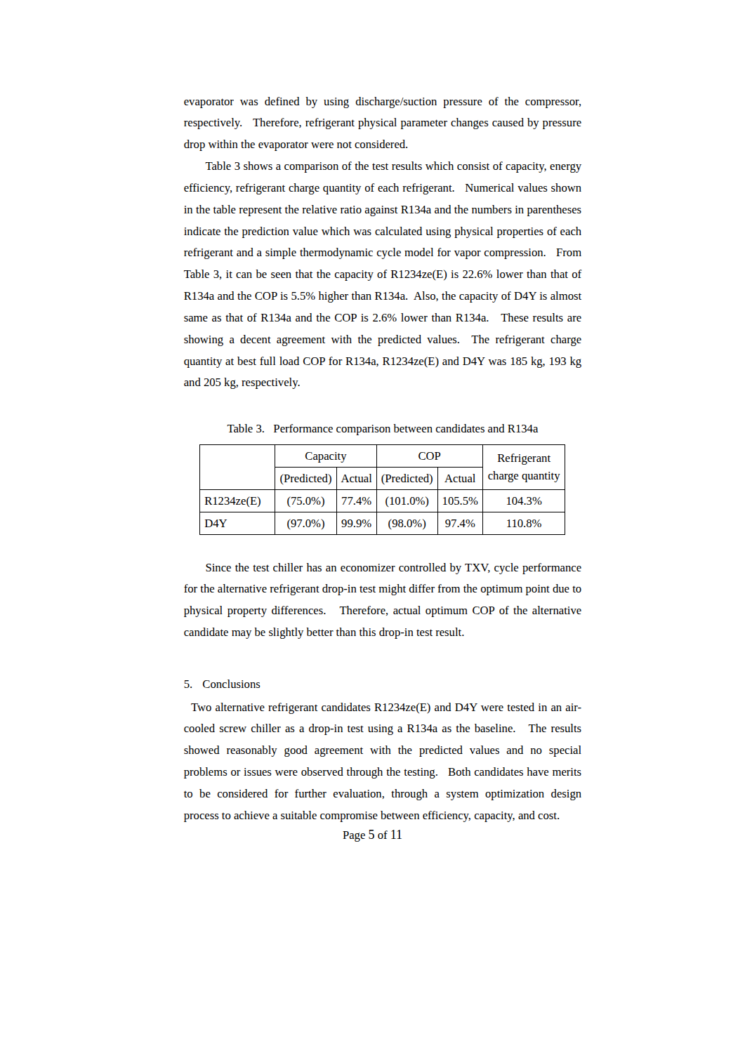evaporator was defined by using discharge/suction pressure of the compressor, respectively. Therefore, refrigerant physical parameter changes caused by pressure drop within the evaporator were not considered.
Table 3 shows a comparison of the test results which consist of capacity, energy efficiency, refrigerant charge quantity of each refrigerant. Numerical values shown in the table represent the relative ratio against R134a and the numbers in parentheses indicate the prediction value which was calculated using physical properties of each refrigerant and a simple thermodynamic cycle model for vapor compression. From Table 3, it can be seen that the capacity of R1234ze(E) is 22.6% lower than that of R134a and the COP is 5.5% higher than R134a. Also, the capacity of D4Y is almost same as that of R134a and the COP is 2.6% lower than R134a. These results are showing a decent agreement with the predicted values. The refrigerant charge quantity at best full load COP for R134a, R1234ze(E) and D4Y was 185 kg, 193 kg and 205 kg, respectively.
Table 3. Performance comparison between candidates and R134a
| | Capacity | COP | Refrigerant charge quantity |
| (Predicted) | Actual | (Predicted) | Actual |
| R1234ze(E) | (75.0%) | 77.4% | (101.0%) | 105.5% | 104.3% |
| D4Y | (97.0%) | 99.9% | (98.0%) | 97.4% | 110.8% |
Since the test chiller has an economizer controlled by TXV, cycle performance for the alternative refrigerant drop-in test might differ from the optimum point due to physical property differences. Therefore, actual optimum COP of the alternative candidate may be slightly better than this drop-in test result.
5. Conclusions
Two alternative refrigerant candidates R1234ze(E) and D4Y were tested in an air-cooled screw chiller as a drop-in test using a R134a as the baseline. The results showed reasonably good agreement with the predicted values and no special problems or issues were observed through the testing. Both candidates have merits to be considered for further evaluation, through a system optimization design process to achieve a suitable compromise between efficiency, capacity, and cost.
Page 5 of 11